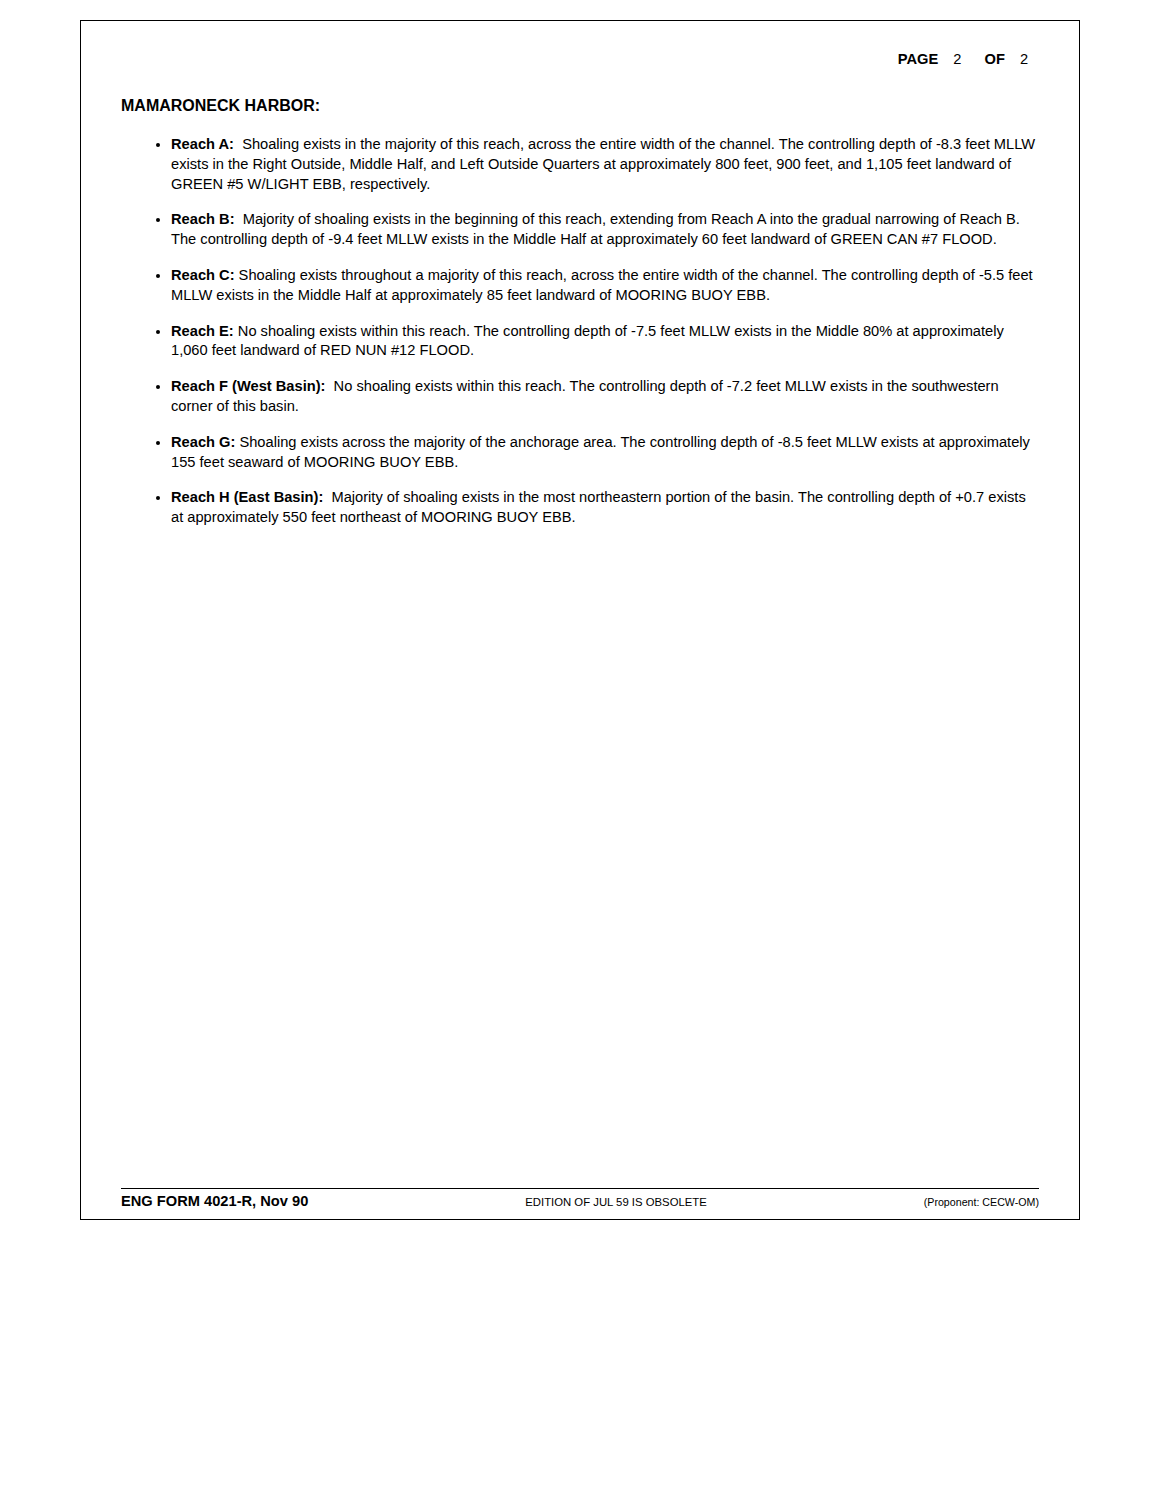PAGE 2 OF 2
MAMARONECK HARBOR:
Reach A: Shoaling exists in the majority of this reach, across the entire width of the channel. The controlling depth of -8.3 feet MLLW exists in the Right Outside, Middle Half, and Left Outside Quarters at approximately 800 feet, 900 feet, and 1,105 feet landward of GREEN #5 W/LIGHT EBB, respectively.
Reach B: Majority of shoaling exists in the beginning of this reach, extending from Reach A into the gradual narrowing of Reach B. The controlling depth of -9.4 feet MLLW exists in the Middle Half at approximately 60 feet landward of GREEN CAN #7 FLOOD.
Reach C: Shoaling exists throughout a majority of this reach, across the entire width of the channel. The controlling depth of -5.5 feet MLLW exists in the Middle Half at approximately 85 feet landward of MOORING BUOY EBB.
Reach E: No shoaling exists within this reach. The controlling depth of -7.5 feet MLLW exists in the Middle 80% at approximately 1,060 feet landward of RED NUN #12 FLOOD.
Reach F (West Basin): No shoaling exists within this reach. The controlling depth of -7.2 feet MLLW exists in the southwestern corner of this basin.
Reach G: Shoaling exists across the majority of the anchorage area. The controlling depth of -8.5 feet MLLW exists at approximately 155 feet seaward of MOORING BUOY EBB.
Reach H (East Basin): Majority of shoaling exists in the most northeastern portion of the basin. The controlling depth of +0.7 exists at approximately 550 feet northeast of MOORING BUOY EBB.
ENG FORM 4021-R, Nov 90
EDITION OF JUL 59 IS OBSOLETE
(Proponent: CECW-OM)